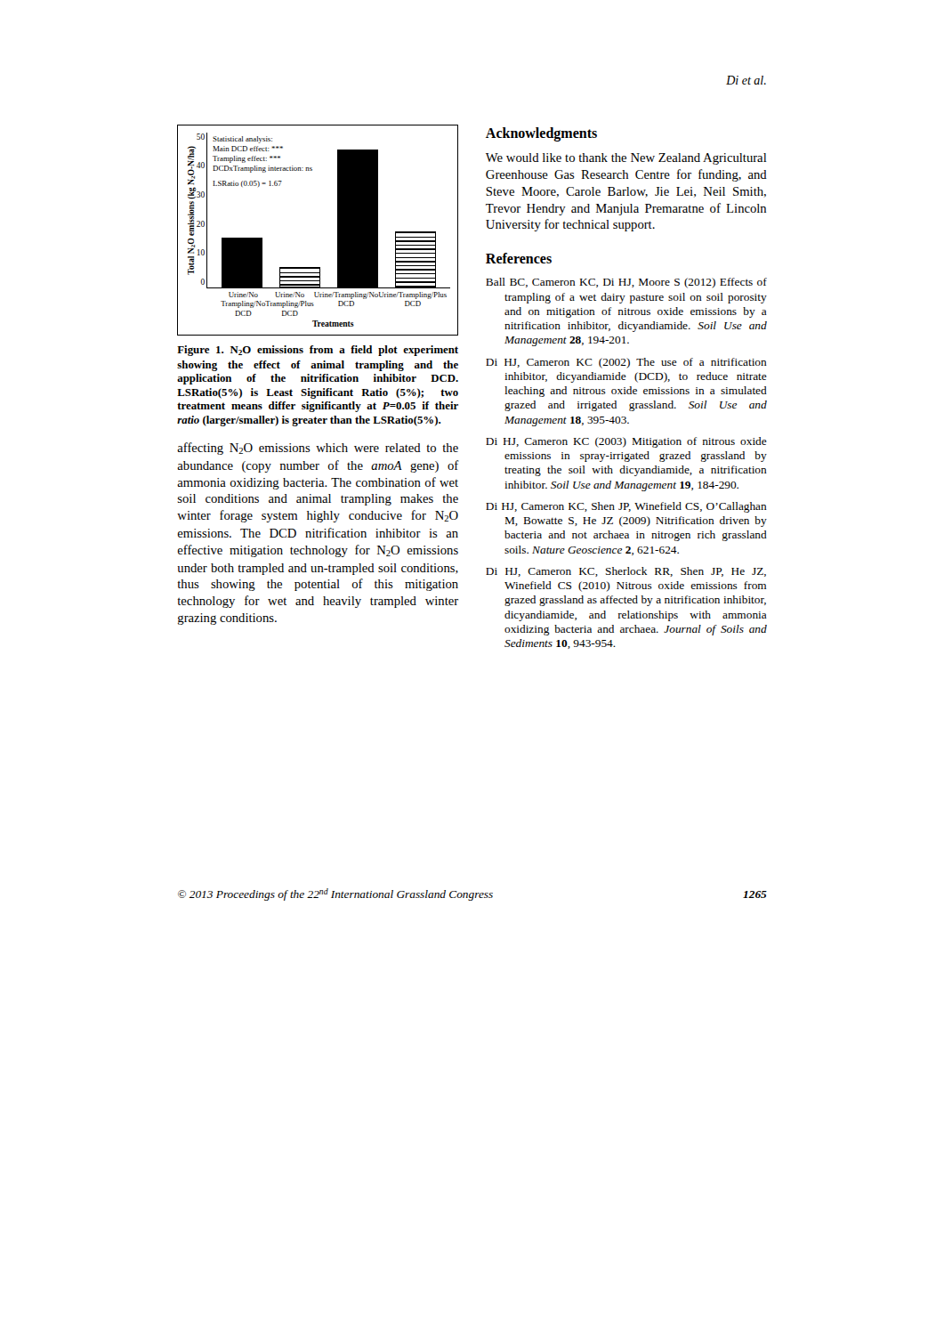Di et al.
Total N2O emissions (kg N2O-N/ha)
50
40
30
20
10
0
Statistical analysis:
Main DCD effect: ***
Trampling effect: ***
DCDxTrampling interaction: ns
LSRatio (0.05) = 1.67
Urine/No Trampling/No DCD
Urine/No Trampling/Plus DCD
Urine/Trampling/No DCD
Urine/Trampling/Plus DCD
Treatments
Figure 1. N2O emissions from a field plot experiment showing the effect of animal trampling and the application of the nitrification inhibitor DCD. LSRatio(5%) is Least Significant Ratio (5%); two treatment means differ significantly at P=0.05 if their ratio (larger/smaller) is greater than the LSRatio(5%).
affecting N2O emissions which were related to the abundance (copy number of the amoA gene) of ammonia oxidizing bacteria. The combination of wet soil conditions and animal trampling makes the winter forage system highly conducive for N2O emissions. The DCD nitrification inhibitor is an effective mitigation technology for N2O emissions under both trampled and un-trampled soil conditions, thus showing the potential of this mitigation technology for wet and heavily trampled winter grazing conditions.
Acknowledgments
We would like to thank the New Zealand Agricultural Greenhouse Gas Research Centre for funding, and Steve Moore, Carole Barlow, Jie Lei, Neil Smith, Trevor Hendry and Manjula Premaratne of Lincoln University for technical support.
References
Ball BC, Cameron KC, Di HJ, Moore S (2012) Effects of trampling of a wet dairy pasture soil on soil porosity and on mitigation of nitrous oxide emissions by a nitrification inhibitor, dicyandiamide. Soil Use and Management 28, 194-201.
Di HJ, Cameron KC (2002) The use of a nitrification inhibitor, dicyandiamide (DCD), to reduce nitrate leaching and nitrous oxide emissions in a simulated grazed and irrigated grassland. Soil Use and Management 18, 395-403.
Di HJ, Cameron KC (2003) Mitigation of nitrous oxide emissions in spray-irrigated grazed grassland by treating the soil with dicyandiamide, a nitrification inhibitor. Soil Use and Management 19, 184-290.
Di HJ, Cameron KC, Shen JP, Winefield CS, O’Callaghan M, Bowatte S, He JZ (2009) Nitrification driven by bacteria and not archaea in nitrogen rich grassland soils. Nature Geoscience 2, 621-624.
Di HJ, Cameron KC, Sherlock RR, Shen JP, He JZ, Winefield CS (2010) Nitrous oxide emissions from grazed grassland as affected by a nitrification inhibitor, dicyandiamide, and relationships with ammonia oxidizing bacteria and archaea. Journal of Soils and Sediments 10, 943-954.
© 2013 Proceedings of the 22nd International Grassland Congress
1265